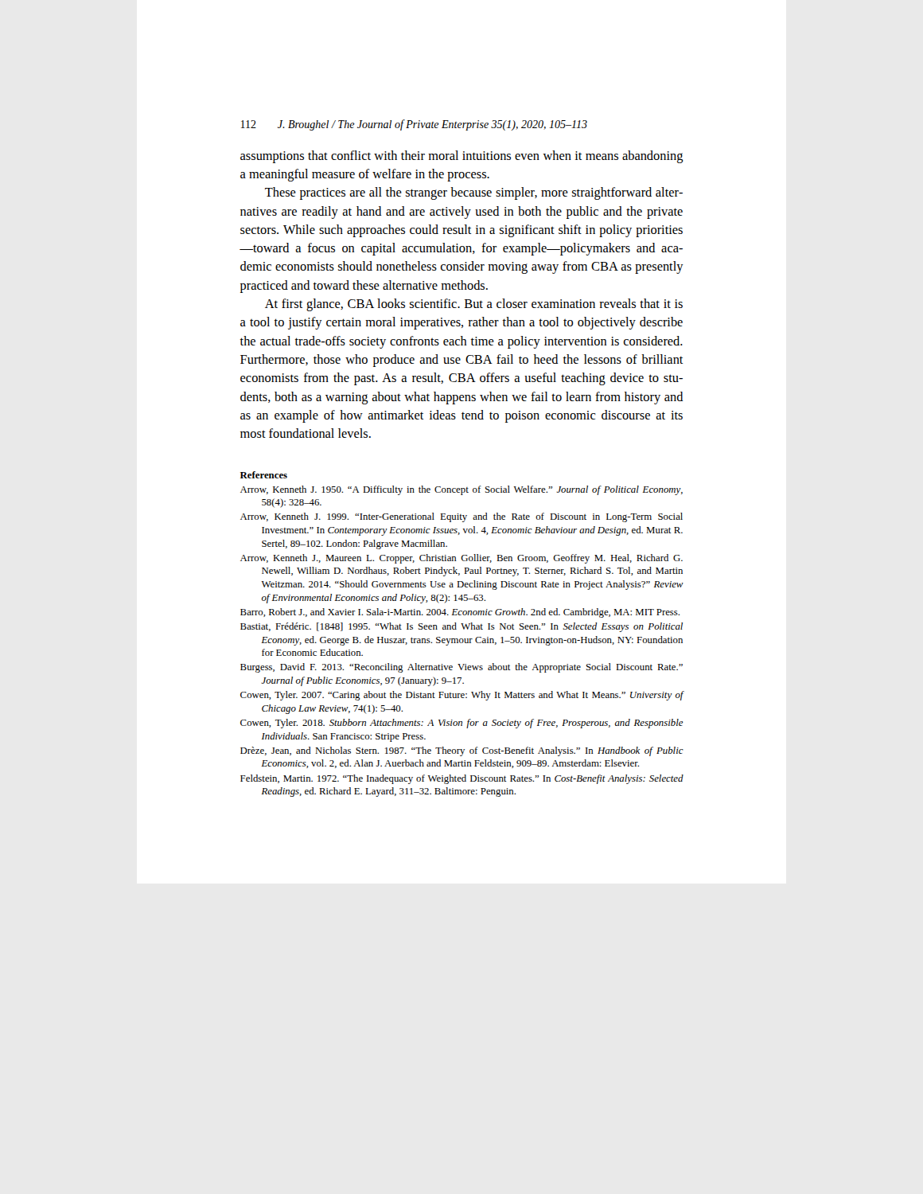112 J. Broughel / The Journal of Private Enterprise 35(1), 2020, 105–113
assumptions that conflict with their moral intuitions even when it means abandoning a meaningful measure of welfare in the process.
These practices are all the stranger because simpler, more straightforward alternatives are readily at hand and are actively used in both the public and the private sectors. While such approaches could result in a significant shift in policy priorities—toward a focus on capital accumulation, for example—policymakers and academic economists should nonetheless consider moving away from CBA as presently practiced and toward these alternative methods.
At first glance, CBA looks scientific. But a closer examination reveals that it is a tool to justify certain moral imperatives, rather than a tool to objectively describe the actual trade-offs society confronts each time a policy intervention is considered. Furthermore, those who produce and use CBA fail to heed the lessons of brilliant economists from the past. As a result, CBA offers a useful teaching device to students, both as a warning about what happens when we fail to learn from history and as an example of how antimarket ideas tend to poison economic discourse at its most foundational levels.
References
Arrow, Kenneth J. 1950. “A Difficulty in the Concept of Social Welfare.” Journal of Political Economy, 58(4): 328–46.
Arrow, Kenneth J. 1999. “Inter-Generational Equity and the Rate of Discount in Long-Term Social Investment.” In Contemporary Economic Issues, vol. 4, Economic Behaviour and Design, ed. Murat R. Sertel, 89–102. London: Palgrave Macmillan.
Arrow, Kenneth J., Maureen L. Cropper, Christian Gollier, Ben Groom, Geoffrey M. Heal, Richard G. Newell, William D. Nordhaus, Robert Pindyck, Paul Portney, T. Sterner, Richard S. Tol, and Martin Weitzman. 2014. “Should Governments Use a Declining Discount Rate in Project Analysis?” Review of Environmental Economics and Policy, 8(2): 145–63.
Barro, Robert J., and Xavier I. Sala-i-Martin. 2004. Economic Growth. 2nd ed. Cambridge, MA: MIT Press.
Bastiat, Frédéric. [1848] 1995. “What Is Seen and What Is Not Seen.” In Selected Essays on Political Economy, ed. George B. de Huszar, trans. Seymour Cain, 1–50. Irvington-on-Hudson, NY: Foundation for Economic Education.
Burgess, David F. 2013. “Reconciling Alternative Views about the Appropriate Social Discount Rate.” Journal of Public Economics, 97 (January): 9–17.
Cowen, Tyler. 2007. “Caring about the Distant Future: Why It Matters and What It Means.” University of Chicago Law Review, 74(1): 5–40.
Cowen, Tyler. 2018. Stubborn Attachments: A Vision for a Society of Free, Prosperous, and Responsible Individuals. San Francisco: Stripe Press.
Drèze, Jean, and Nicholas Stern. 1987. “The Theory of Cost-Benefit Analysis.” In Handbook of Public Economics, vol. 2, ed. Alan J. Auerbach and Martin Feldstein, 909–89. Amsterdam: Elsevier.
Feldstein, Martin. 1972. “The Inadequacy of Weighted Discount Rates.” In Cost-Benefit Analysis: Selected Readings, ed. Richard E. Layard, 311–32. Baltimore: Penguin.